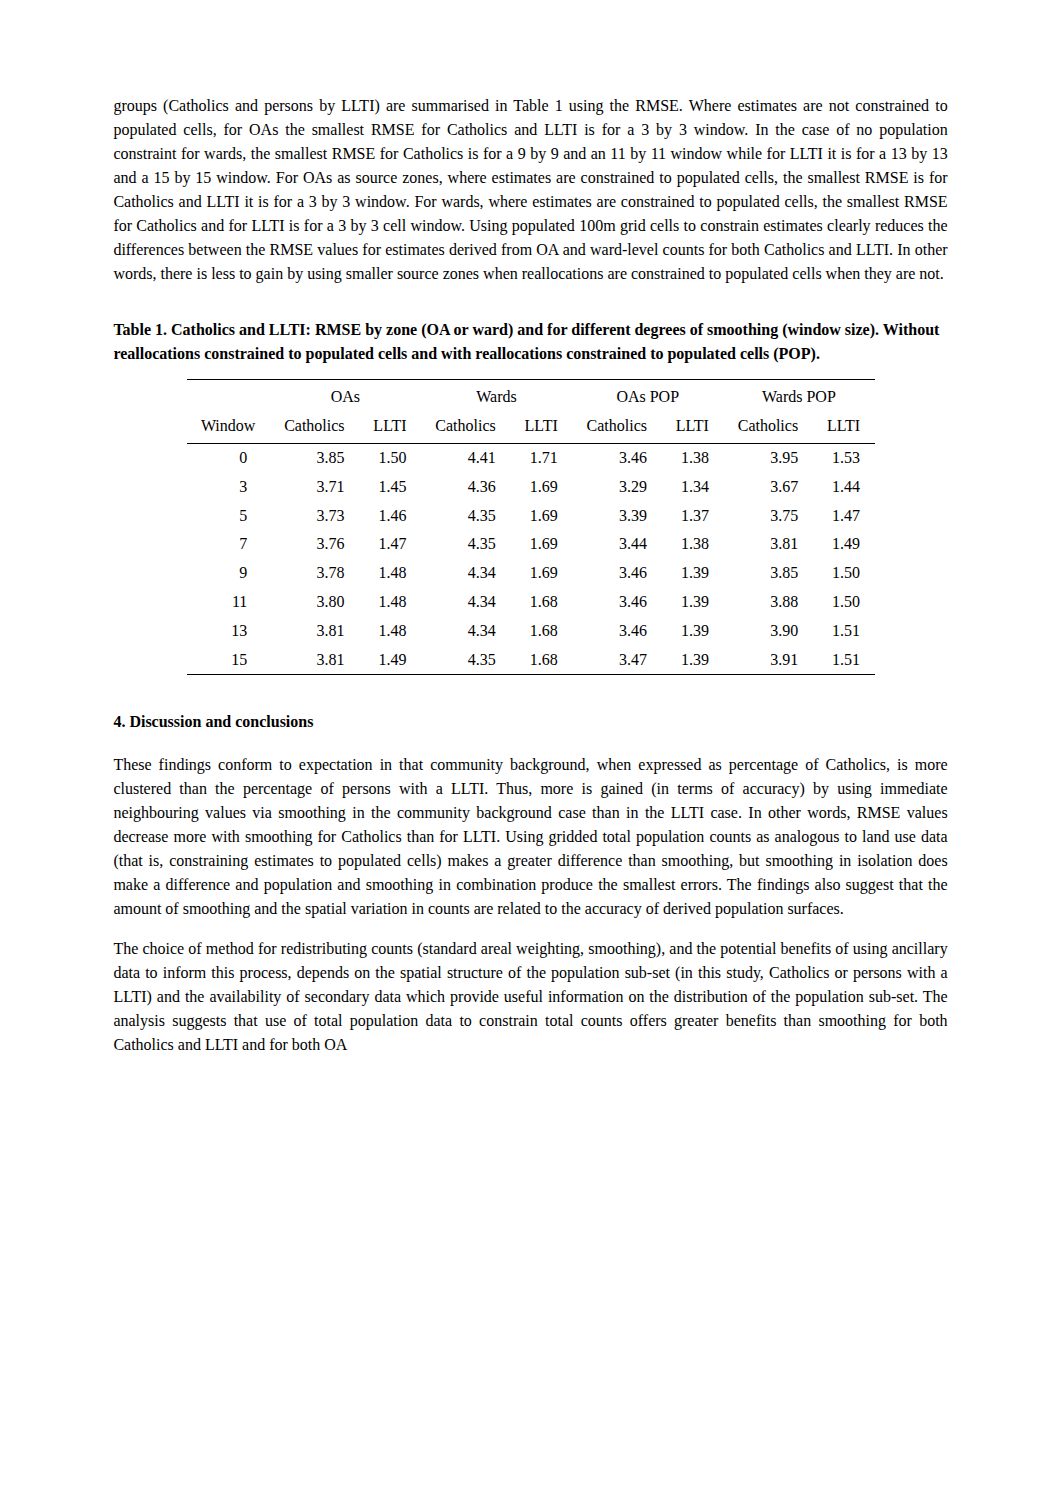groups (Catholics and persons by LLTI) are summarised in Table 1 using the RMSE. Where estimates are not constrained to populated cells, for OAs the smallest RMSE for Catholics and LLTI is for a 3 by 3 window. In the case of no population constraint for wards, the smallest RMSE for Catholics is for a 9 by 9 and an 11 by 11 window while for LLTI it is for a 13 by 13 and a 15 by 15 window. For OAs as source zones, where estimates are constrained to populated cells, the smallest RMSE is for Catholics and LLTI it is for a 3 by 3 window. For wards, where estimates are constrained to populated cells, the smallest RMSE for Catholics and for LLTI is for a 3 by 3 cell window. Using populated 100m grid cells to constrain estimates clearly reduces the differences between the RMSE values for estimates derived from OA and ward-level counts for both Catholics and LLTI. In other words, there is less to gain by using smaller source zones when reallocations are constrained to populated cells when they are not.
Table 1. Catholics and LLTI: RMSE by zone (OA or ward) and for different degrees of smoothing (window size). Without reallocations constrained to populated cells and with reallocations constrained to populated cells (POP).
| | OAs | Wards | OAs POP | Wards POP |
| --- | --- | --- | --- | --- |
| Window | Catholics | LLTI | Catholics | LLTI | Catholics | LLTI | Catholics | LLTI |
| 0 | 3.85 | 1.50 | 4.41 | 1.71 | 3.46 | 1.38 | 3.95 | 1.53 |
| 3 | 3.71 | 1.45 | 4.36 | 1.69 | 3.29 | 1.34 | 3.67 | 1.44 |
| 5 | 3.73 | 1.46 | 4.35 | 1.69 | 3.39 | 1.37 | 3.75 | 1.47 |
| 7 | 3.76 | 1.47 | 4.35 | 1.69 | 3.44 | 1.38 | 3.81 | 1.49 |
| 9 | 3.78 | 1.48 | 4.34 | 1.69 | 3.46 | 1.39 | 3.85 | 1.50 |
| 11 | 3.80 | 1.48 | 4.34 | 1.68 | 3.46 | 1.39 | 3.88 | 1.50 |
| 13 | 3.81 | 1.48 | 4.34 | 1.68 | 3.46 | 1.39 | 3.90 | 1.51 |
| 15 | 3.81 | 1.49 | 4.35 | 1.68 | 3.47 | 1.39 | 3.91 | 1.51 |
4. Discussion and conclusions
These findings conform to expectation in that community background, when expressed as percentage of Catholics, is more clustered than the percentage of persons with a LLTI. Thus, more is gained (in terms of accuracy) by using immediate neighbouring values via smoothing in the community background case than in the LLTI case. In other words, RMSE values decrease more with smoothing for Catholics than for LLTI. Using gridded total population counts as analogous to land use data (that is, constraining estimates to populated cells) makes a greater difference than smoothing, but smoothing in isolation does make a difference and population and smoothing in combination produce the smallest errors. The findings also suggest that the amount of smoothing and the spatial variation in counts are related to the accuracy of derived population surfaces.
The choice of method for redistributing counts (standard areal weighting, smoothing), and the potential benefits of using ancillary data to inform this process, depends on the spatial structure of the population sub-set (in this study, Catholics or persons with a LLTI) and the availability of secondary data which provide useful information on the distribution of the population sub-set. The analysis suggests that use of total population data to constrain total counts offers greater benefits than smoothing for both Catholics and LLTI and for both OA